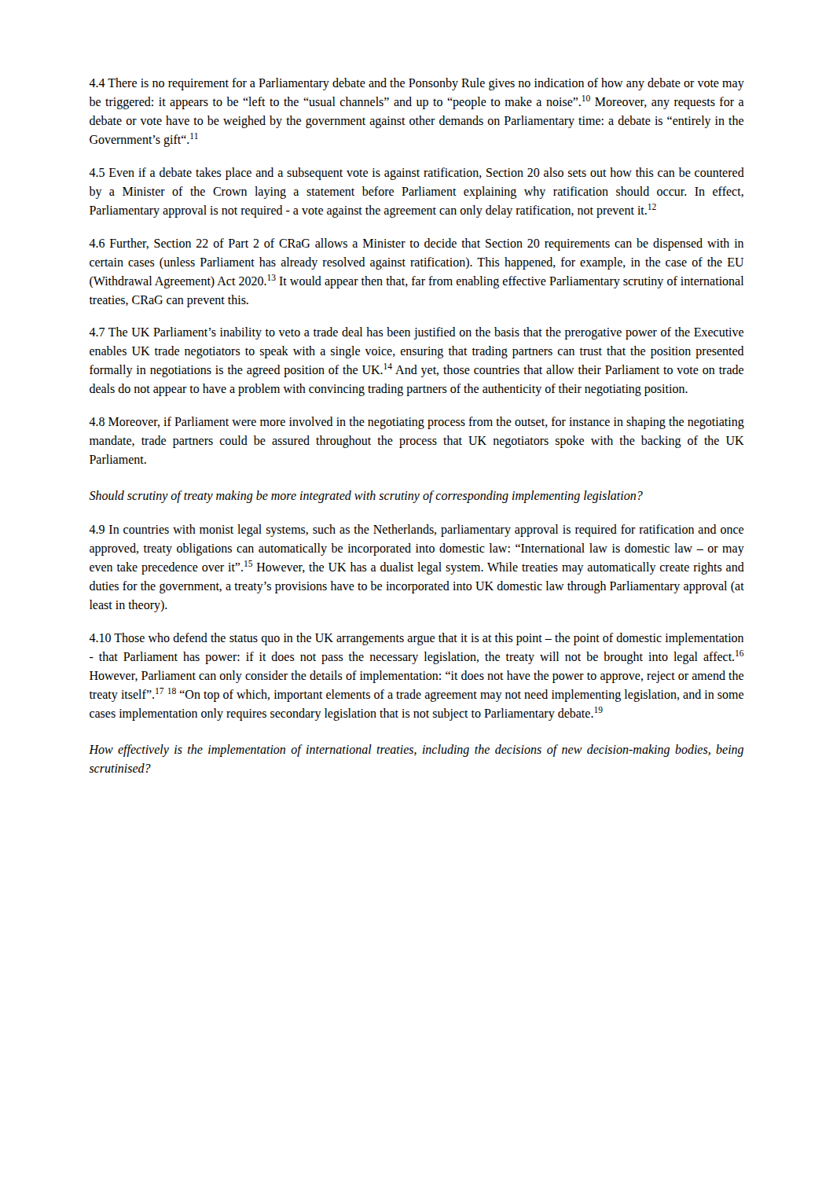4.4 There is no requirement for a Parliamentary debate and the Ponsonby Rule gives no indication of how any debate or vote may be triggered: it appears to be “left to the “usual channels” and up to “people to make a noise”.10 Moreover, any requests for a debate or vote have to be weighed by the government against other demands on Parliamentary time: a debate is “entirely in the Government’s gift“.11
4.5 Even if a debate takes place and a subsequent vote is against ratification, Section 20 also sets out how this can be countered by a Minister of the Crown laying a statement before Parliament explaining why ratification should occur. In effect, Parliamentary approval is not required - a vote against the agreement can only delay ratification, not prevent it.12
4.6 Further, Section 22 of Part 2 of CRaG allows a Minister to decide that Section 20 requirements can be dispensed with in certain cases (unless Parliament has already resolved against ratification). This happened, for example, in the case of the EU (Withdrawal Agreement) Act 2020.13 It would appear then that, far from enabling effective Parliamentary scrutiny of international treaties, CRaG can prevent this.
4.7 The UK Parliament’s inability to veto a trade deal has been justified on the basis that the prerogative power of the Executive enables UK trade negotiators to speak with a single voice, ensuring that trading partners can trust that the position presented formally in negotiations is the agreed position of the UK.14 And yet, those countries that allow their Parliament to vote on trade deals do not appear to have a problem with convincing trading partners of the authenticity of their negotiating position.
4.8 Moreover, if Parliament were more involved in the negotiating process from the outset, for instance in shaping the negotiating mandate, trade partners could be assured throughout the process that UK negotiators spoke with the backing of the UK Parliament.
Should scrutiny of treaty making be more integrated with scrutiny of corresponding implementing legislation?
4.9 In countries with monist legal systems, such as the Netherlands, parliamentary approval is required for ratification and once approved, treaty obligations can automatically be incorporated into domestic law: “International law is domestic law – or may even take precedence over it”.15 However, the UK has a dualist legal system. While treaties may automatically create rights and duties for the government, a treaty’s provisions have to be incorporated into UK domestic law through Parliamentary approval (at least in theory).
4.10 Those who defend the status quo in the UK arrangements argue that it is at this point – the point of domestic implementation - that Parliament has power: if it does not pass the necessary legislation, the treaty will not be brought into legal affect.16 However, Parliament can only consider the details of implementation: “it does not have the power to approve, reject or amend the treaty itself”.17 18 “On top of which, important elements of a trade agreement may not need implementing legislation, and in some cases implementation only requires secondary legislation that is not subject to Parliamentary debate.19
How effectively is the implementation of international treaties, including the decisions of new decision-making bodies, being scrutinised?